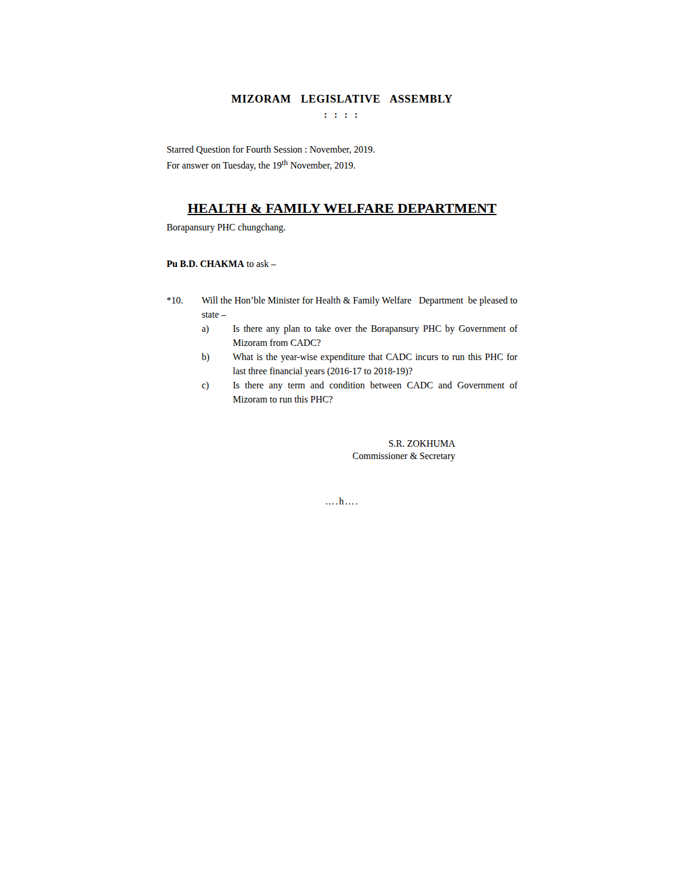MIZORAM LEGISLATIVE ASSEMBLY
: : : :
Starred Question for Fourth Session : November, 2019.
For answer on Tuesday, the 19th November, 2019.
HEALTH & FAMILY WELFARE DEPARTMENT
Borapansury PHC chungchang.
Pu B.D. CHAKMA to ask –
| *10. | Will the Hon’ble Minister for Health & Family Welfare Department be pleased to state – |
| | a) | Is there any plan to take over the Borapansury PHC by Government of Mizoram from CADC? |
| | b) | What is the year-wise expenditure that CADC incurs to run this PHC for last three financial years (2016-17 to 2018-19)? |
| | c) | Is there any term and condition between CADC and Government of Mizoram to run this PHC? |
S.R. ZOKHUMA
Commissioner & Secretary
….h….